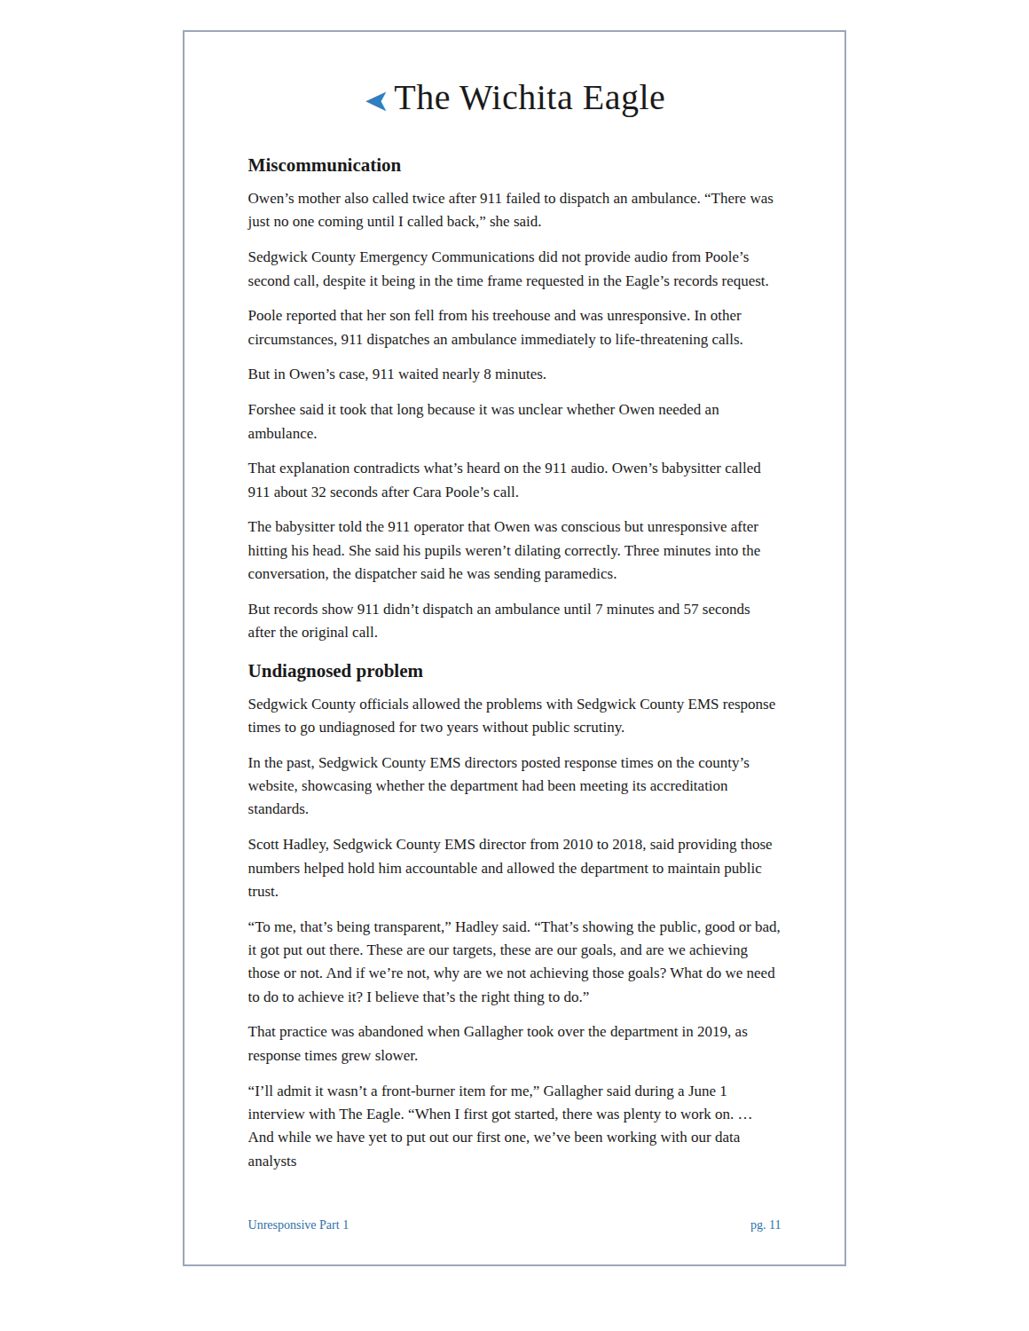➤The Wichita Eagle
Miscommunication
Owen’s mother also called twice after 911 failed to dispatch an ambulance. “There was just no one coming until I called back,” she said.
Sedgwick County Emergency Communications did not provide audio from Poole’s second call, despite it being in the time frame requested in the Eagle’s records request.
Poole reported that her son fell from his treehouse and was unresponsive. In other circumstances, 911 dispatches an ambulance immediately to life-threatening calls.
But in Owen’s case, 911 waited nearly 8 minutes.
Forshee said it took that long because it was unclear whether Owen needed an ambulance.
That explanation contradicts what’s heard on the 911 audio. Owen’s babysitter called 911 about 32 seconds after Cara Poole’s call.
The babysitter told the 911 operator that Owen was conscious but unresponsive after hitting his head. She said his pupils weren’t dilating correctly. Three minutes into the conversation, the dispatcher said he was sending paramedics.
But records show 911 didn’t dispatch an ambulance until 7 minutes and 57 seconds after the original call.
Undiagnosed problem
Sedgwick County officials allowed the problems with Sedgwick County EMS response times to go undiagnosed for two years without public scrutiny.
In the past, Sedgwick County EMS directors posted response times on the county’s website, showcasing whether the department had been meeting its accreditation standards.
Scott Hadley, Sedgwick County EMS director from 2010 to 2018, said providing those numbers helped hold him accountable and allowed the department to maintain public trust.
“To me, that’s being transparent,” Hadley said. “That’s showing the public, good or bad, it got put out there. These are our targets, these are our goals, and are we achieving those or not. And if we’re not, why are we not achieving those goals? What do we need to do to achieve it? I believe that’s the right thing to do.”
That practice was abandoned when Gallagher took over the department in 2019, as response times grew slower.
“I’ll admit it wasn’t a front-burner item for me,” Gallagher said during a June 1 interview with The Eagle. “When I first got started, there was plenty to work on. … And while we have yet to put out our first one, we’ve been working with our data analysts
Unresponsive Part 1 pg. 11